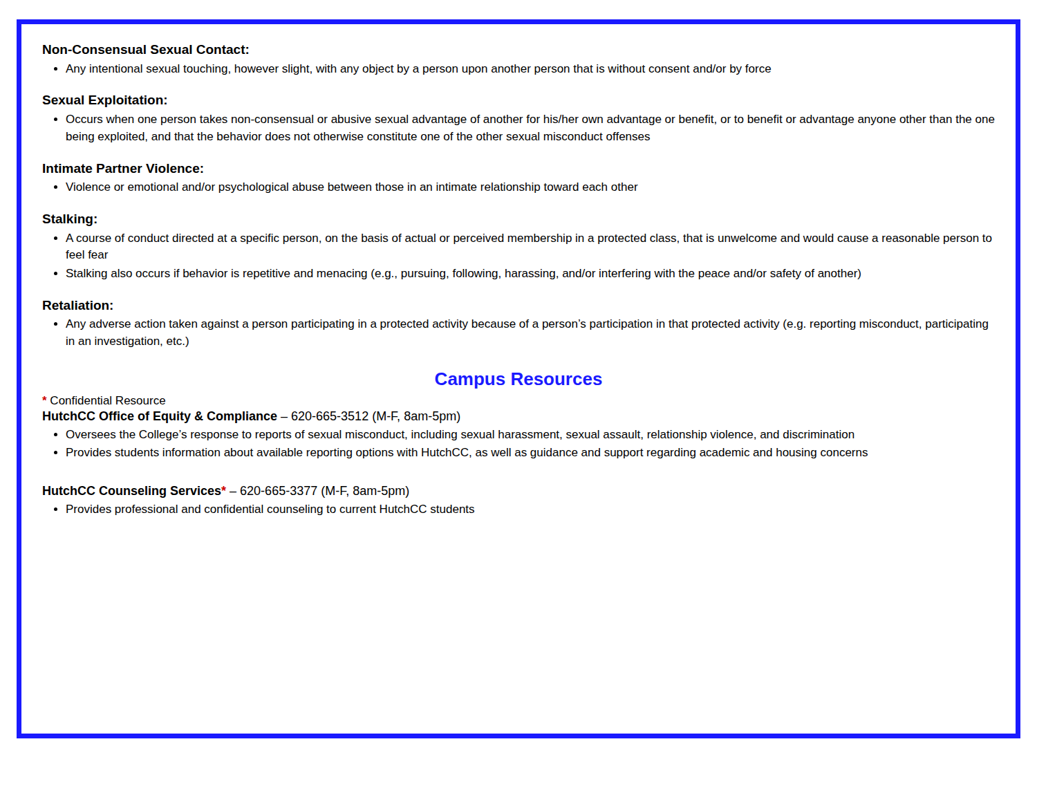Non-Consensual Sexual Contact:
Any intentional sexual touching, however slight, with any object by a person upon another person that is without consent and/or by force
Sexual Exploitation:
Occurs when one person takes non-consensual or abusive sexual advantage of another for his/her own advantage or benefit, or to benefit or advantage anyone other than the one being exploited, and that the behavior does not otherwise constitute one of the other sexual misconduct offenses
Intimate Partner Violence:
Violence or emotional and/or psychological abuse between those in an intimate relationship toward each other
Stalking:
A course of conduct directed at a specific person, on the basis of actual or perceived membership in a protected class, that is unwelcome and would cause a reasonable person to feel fear
Stalking also occurs if behavior is repetitive and menacing (e.g., pursuing, following, harassing, and/or interfering with the peace and/or safety of another)
Retaliation:
Any adverse action taken against a person participating in a protected activity because of a person’s participation in that protected activity (e.g. reporting misconduct, participating in an investigation, etc.)
Campus Resources
* Confidential Resource
HutchCC Office of Equity & Compliance – 620-665-3512 (M-F, 8am-5pm)
Oversees the College’s response to reports of sexual misconduct, including sexual harassment, sexual assault, relationship violence, and discrimination
Provides students information about available reporting options with HutchCC, as well as guidance and support regarding academic and housing concerns
HutchCC Counseling Services* – 620-665-3377 (M-F, 8am-5pm)
Provides professional and confidential counseling to current HutchCC students